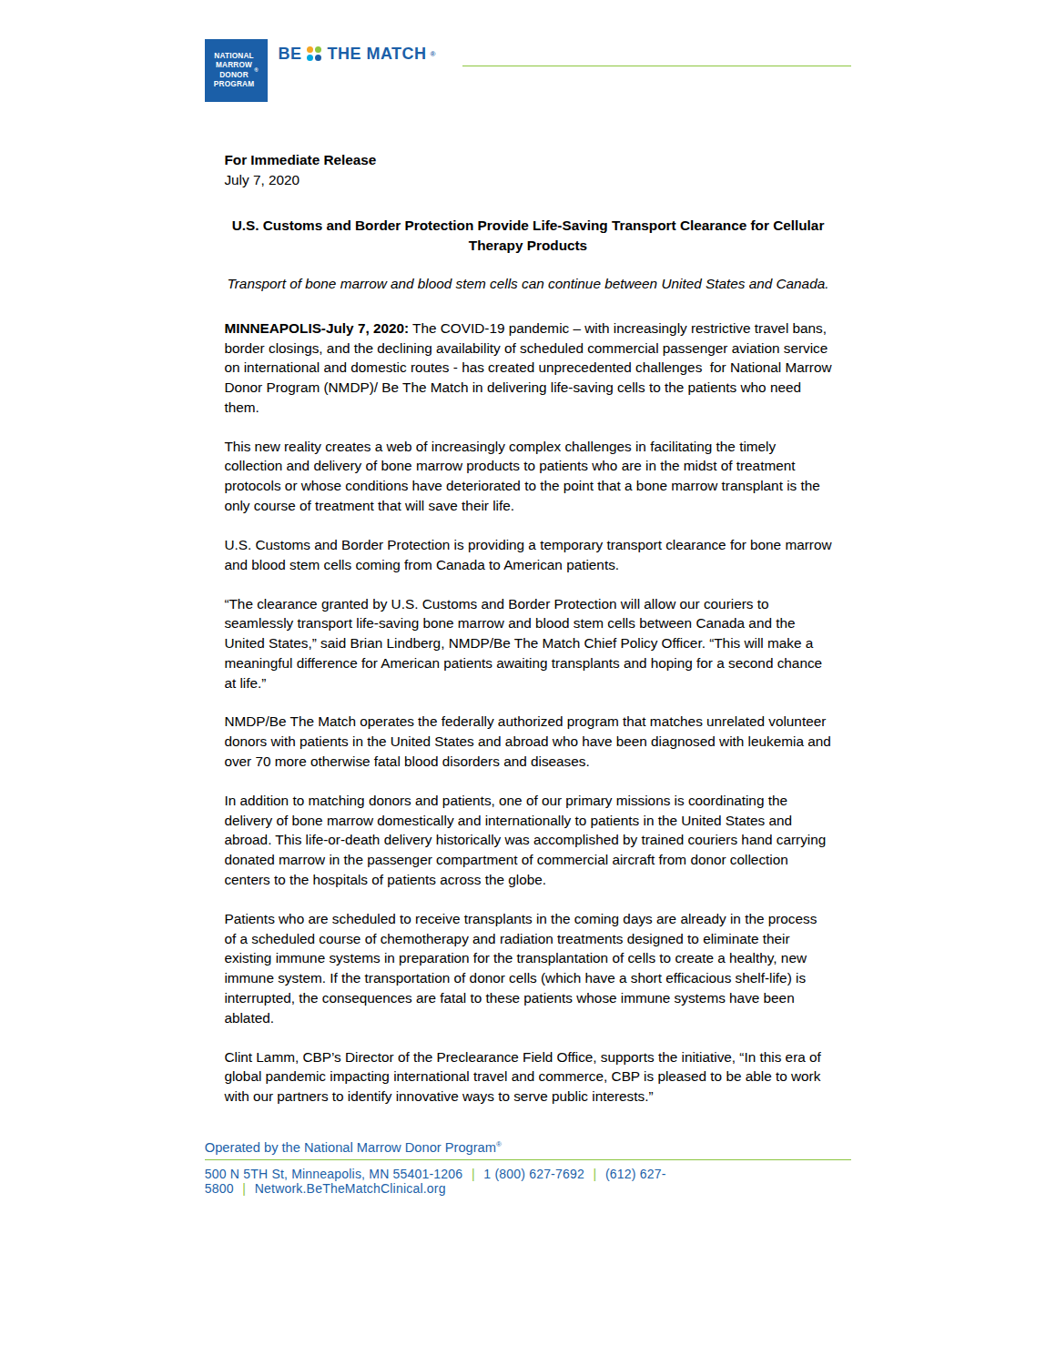NATIONAL
MARROW
DONOR
PROGRAM®
BE THE MATCH®
For Immediate Release
July 7, 2020
U.S. Customs and Border Protection Provide Life-Saving Transport Clearance for Cellular Therapy Products
Transport of bone marrow and blood stem cells can continue between United States and Canada.
MINNEAPOLIS-July 7, 2020: The COVID-19 pandemic – with increasingly restrictive travel bans, border closings, and the declining availability of scheduled commercial passenger aviation service on international and domestic routes - has created unprecedented challenges for National Marrow Donor Program (NMDP)/ Be The Match in delivering life-saving cells to the patients who need them.
This new reality creates a web of increasingly complex challenges in facilitating the timely collection and delivery of bone marrow products to patients who are in the midst of treatment protocols or whose conditions have deteriorated to the point that a bone marrow transplant is the only course of treatment that will save their life.
U.S. Customs and Border Protection is providing a temporary transport clearance for bone marrow and blood stem cells coming from Canada to American patients.
“The clearance granted by U.S. Customs and Border Protection will allow our couriers to seamlessly transport life-saving bone marrow and blood stem cells between Canada and the United States,” said Brian Lindberg, NMDP/Be The Match Chief Policy Officer. “This will make a meaningful difference for American patients awaiting transplants and hoping for a second chance at life.”
NMDP/Be The Match operates the federally authorized program that matches unrelated volunteer donors with patients in the United States and abroad who have been diagnosed with leukemia and over 70 more otherwise fatal blood disorders and diseases.
In addition to matching donors and patients, one of our primary missions is coordinating the delivery of bone marrow domestically and internationally to patients in the United States and abroad. This life-or-death delivery historically was accomplished by trained couriers hand carrying donated marrow in the passenger compartment of commercial aircraft from donor collection centers to the hospitals of patients across the globe.
Patients who are scheduled to receive transplants in the coming days are already in the process of a scheduled course of chemotherapy and radiation treatments designed to eliminate their existing immune systems in preparation for the transplantation of cells to create a healthy, new immune system. If the transportation of donor cells (which have a short efficacious shelf-life) is interrupted, the consequences are fatal to these patients whose immune systems have been ablated.
Clint Lamm, CBP’s Director of the Preclearance Field Office, supports the initiative, “In this era of global pandemic impacting international travel and commerce, CBP is pleased to be able to work with our partners to identify innovative ways to serve public interests.”
Operated by the National Marrow Donor Program®
500 N 5TH St, Minneapolis, MN 55401-1206|1 (800) 627-7692|(612) 627-5800|Network.BeTheMatchClinical.org